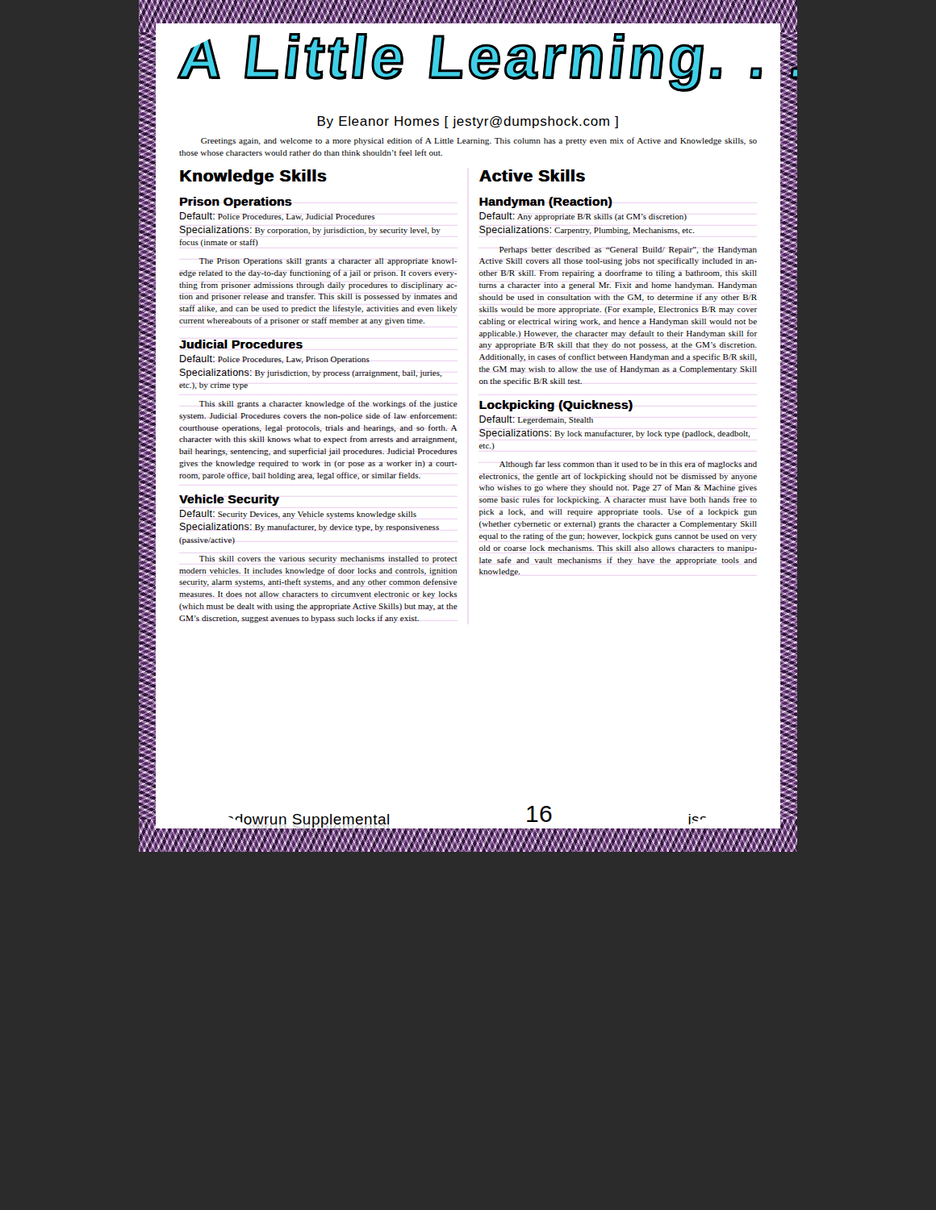A Little Learning. . .
By Eleanor Homes [ jestyr@dumpshock.com ]
Greetings again, and welcome to a more physical edition of A Little Learning. This column has a pretty even mix of Active and Knowledge skills, so those whose characters would rather do than think shouldn’t feel left out.
Knowledge Skills
Prison Operations
Default: Police Procedures, Law, Judicial Procedures
Specializations: By corporation, by jurisdiction, by security level, by focus (inmate or staff)
The Prison Operations skill grants a character all appropriate knowledge related to the day-to-day functioning of a jail or prison. It covers everything from prisoner admissions through daily procedures to disciplinary action and prisoner release and transfer. This skill is possessed by inmates and staff alike, and can be used to predict the lifestyle, activities and even likely current whereabouts of a prisoner or staff member at any given time.
Judicial Procedures
Default: Police Procedures, Law, Prison Operations
Specializations: By jurisdiction, by process (arraignment, bail, juries, etc.), by crime type
This skill grants a character knowledge of the workings of the justice system. Judicial Procedures covers the non-police side of law enforcement: courthouse operations, legal protocols, trials and hearings, and so forth. A character with this skill knows what to expect from arrests and arraignment, bail hearings, sentencing, and superficial jail procedures. Judicial Procedures gives the knowledge required to work in (or pose as a worker in) a courtroom, parole office, bail holding area, legal office, or similar fields.
Vehicle Security
Default: Security Devices, any Vehicle systems knowledge skills
Specializations: By manufacturer, by device type, by responsiveness (passive/active)
This skill covers the various security mechanisms installed to protect modern vehicles. It includes knowledge of door locks and controls, ignition security, alarm systems, anti-theft systems, and any other common defensive measures. It does not allow characters to circumvent electronic or key locks (which must be dealt with using the appropriate Active Skills) but may, at the GM’s discretion, suggest avenues to bypass such locks if any exist.
Active Skills
Handyman (Reaction)
Default: Any appropriate B/R skills (at GM’s discretion)
Specializations: Carpentry, Plumbing, Mechanisms, etc.
Perhaps better described as “General Build/ Repair”, the Handyman Active Skill covers all those tool-using jobs not specifically included in another B/R skill. From repairing a doorframe to tiling a bathroom, this skill turns a character into a general Mr. Fixit and home handyman. Handyman should be used in consultation with the GM, to determine if any other B/R skills would be more appropriate. (For example, Electronics B/R may cover cabling or electrical wiring work, and hence a Handyman skill would not be applicable.) However, the character may default to their Handyman skill for any appropriate B/R skill that they do not possess, at the GM’s discretion. Additionally, in cases of conflict between Handyman and a specific B/R skill, the GM may wish to allow the use of Handyman as a Complementary Skill on the specific B/R skill test.
Lockpicking (Quickness)
Default: Legerdemain, Stealth
Specializations: By lock manufacturer, by lock type (padlock, deadbolt, etc.)
Although far less common than it used to be in this era of maglocks and electronics, the gentle art of lockpicking should not be dismissed by anyone who wishes to go where they should not. Page 27 of Man & Machine gives some basic rules for lockpicking. A character must have both hands free to pick a lock, and will require appropriate tools. Use of a lockpick gun (whether cybernetic or external) grants the character a Complementary Skill equal to the rating of the gun; however, lockpick guns cannot be used on very old or coarse lock mechanisms. This skill also allows characters to manipulate safe and vault mechanisms if they have the appropriate tools and knowledge.
the Shadowrun Supplemental
16
issue #14